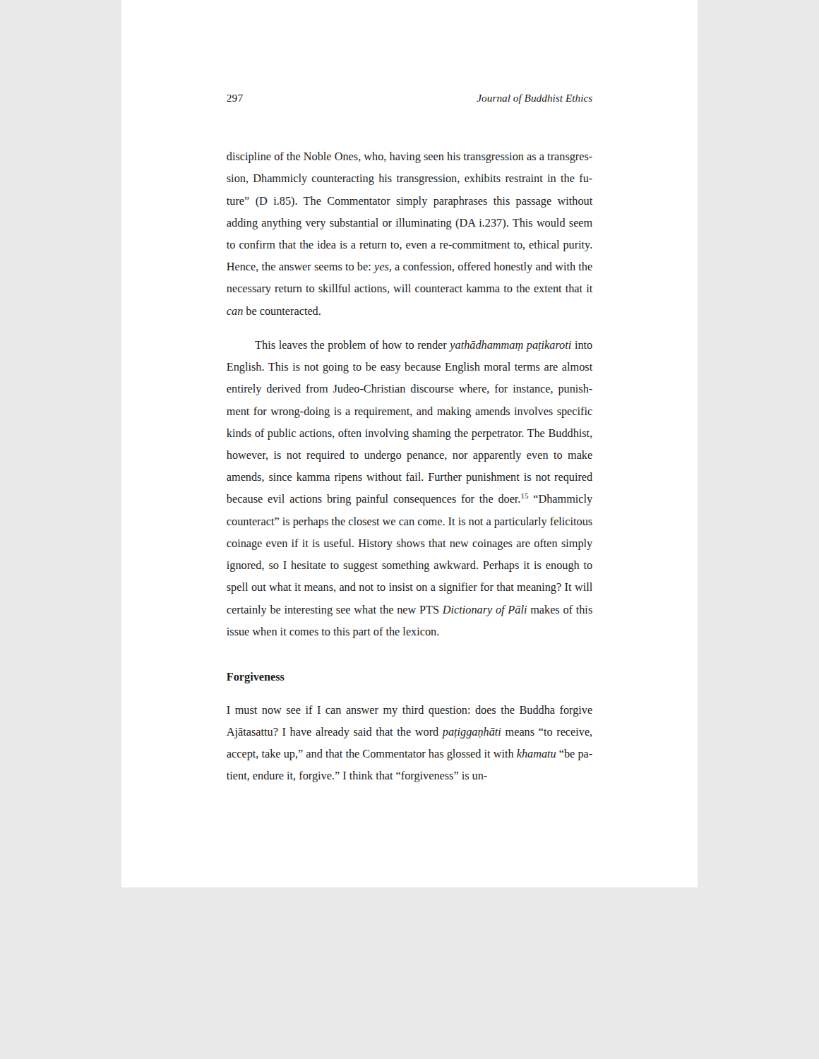297 Journal of Buddhist Ethics
discipline of the Noble Ones, who, having seen his transgression as a transgression, Dhammicly counteracting his transgression, exhibits restraint in the future” (D i.85). The Commentator simply paraphrases this passage without adding anything very substantial or illuminating (DA i.237). This would seem to confirm that the idea is a return to, even a re-commitment to, ethical purity. Hence, the answer seems to be: yes, a confession, offered honestly and with the necessary return to skillful actions, will counteract kamma to the extent that it can be counteracted.
This leaves the problem of how to render yathādhammaṃ paṭikaroti into English. This is not going to be easy because English moral terms are almost entirely derived from Judeo-Christian discourse where, for instance, punishment for wrong-doing is a requirement, and making amends involves specific kinds of public actions, often involving shaming the perpetrator. The Buddhist, however, is not required to undergo penance, nor apparently even to make amends, since kamma ripens without fail. Further punishment is not required because evil actions bring painful consequences for the doer.15 “Dhammicly counteract” is perhaps the closest we can come. It is not a particularly felicitous coinage even if it is useful. History shows that new coinages are often simply ignored, so I hesitate to suggest something awkward. Perhaps it is enough to spell out what it means, and not to insist on a signifier for that meaning? It will certainly be interesting see what the new PTS Dictionary of Pāli makes of this issue when it comes to this part of the lexicon.
Forgiveness
I must now see if I can answer my third question: does the Buddha forgive Ajātasattu? I have already said that the word paṭiggaṇhāti means “to receive, accept, take up,” and that the Commentator has glossed it with khamatu “be patient, endure it, forgive.” I think that “forgiveness” is un-